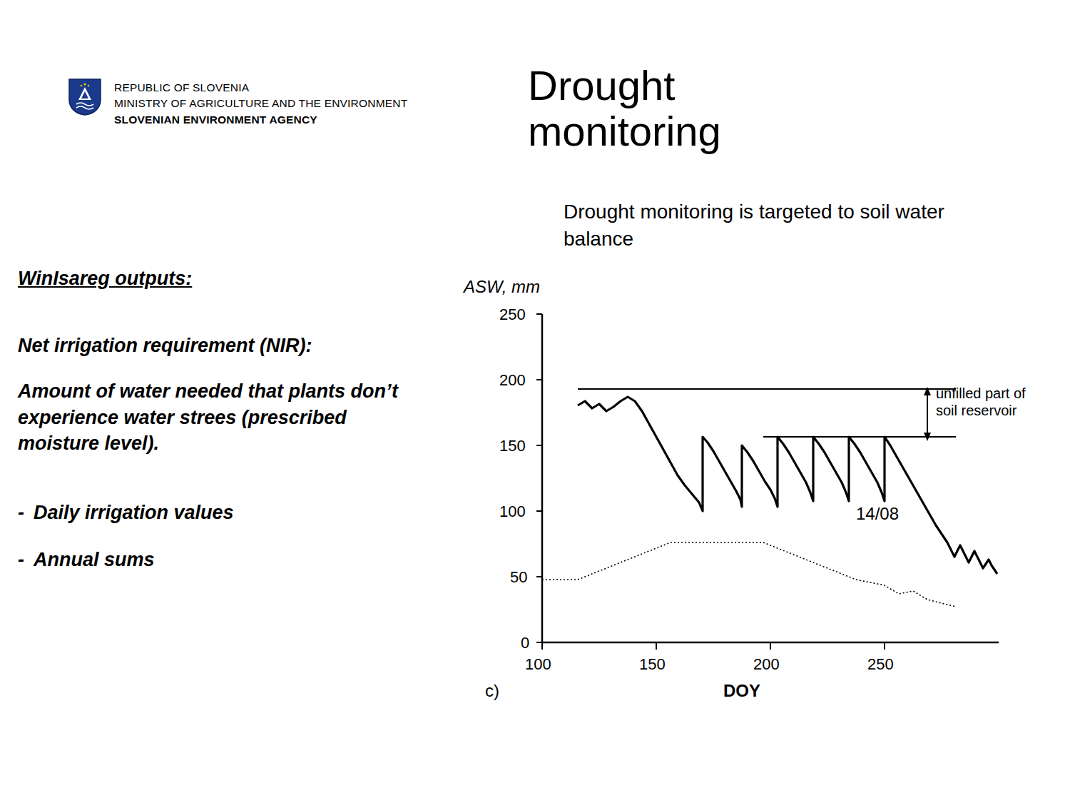REPUBLIC OF SLOVENIA
MINISTRY OF AGRICULTURE AND THE ENVIRONMENT
SLOVENIAN ENVIRONMENT AGENCY
Drought
monitoring
Drought monitoring is targeted to soil water balance
WinIsareg outputs:
Net irrigation requirement (NIR):
Amount of water needed that plants don’t experience water strees (prescribed moisture level).
Daily irrigation values
Annual sums
ASW, mm 250 200 150 100 50 0 100 150 200 250 DOY c) unfilled part of soil reservoir 14/08